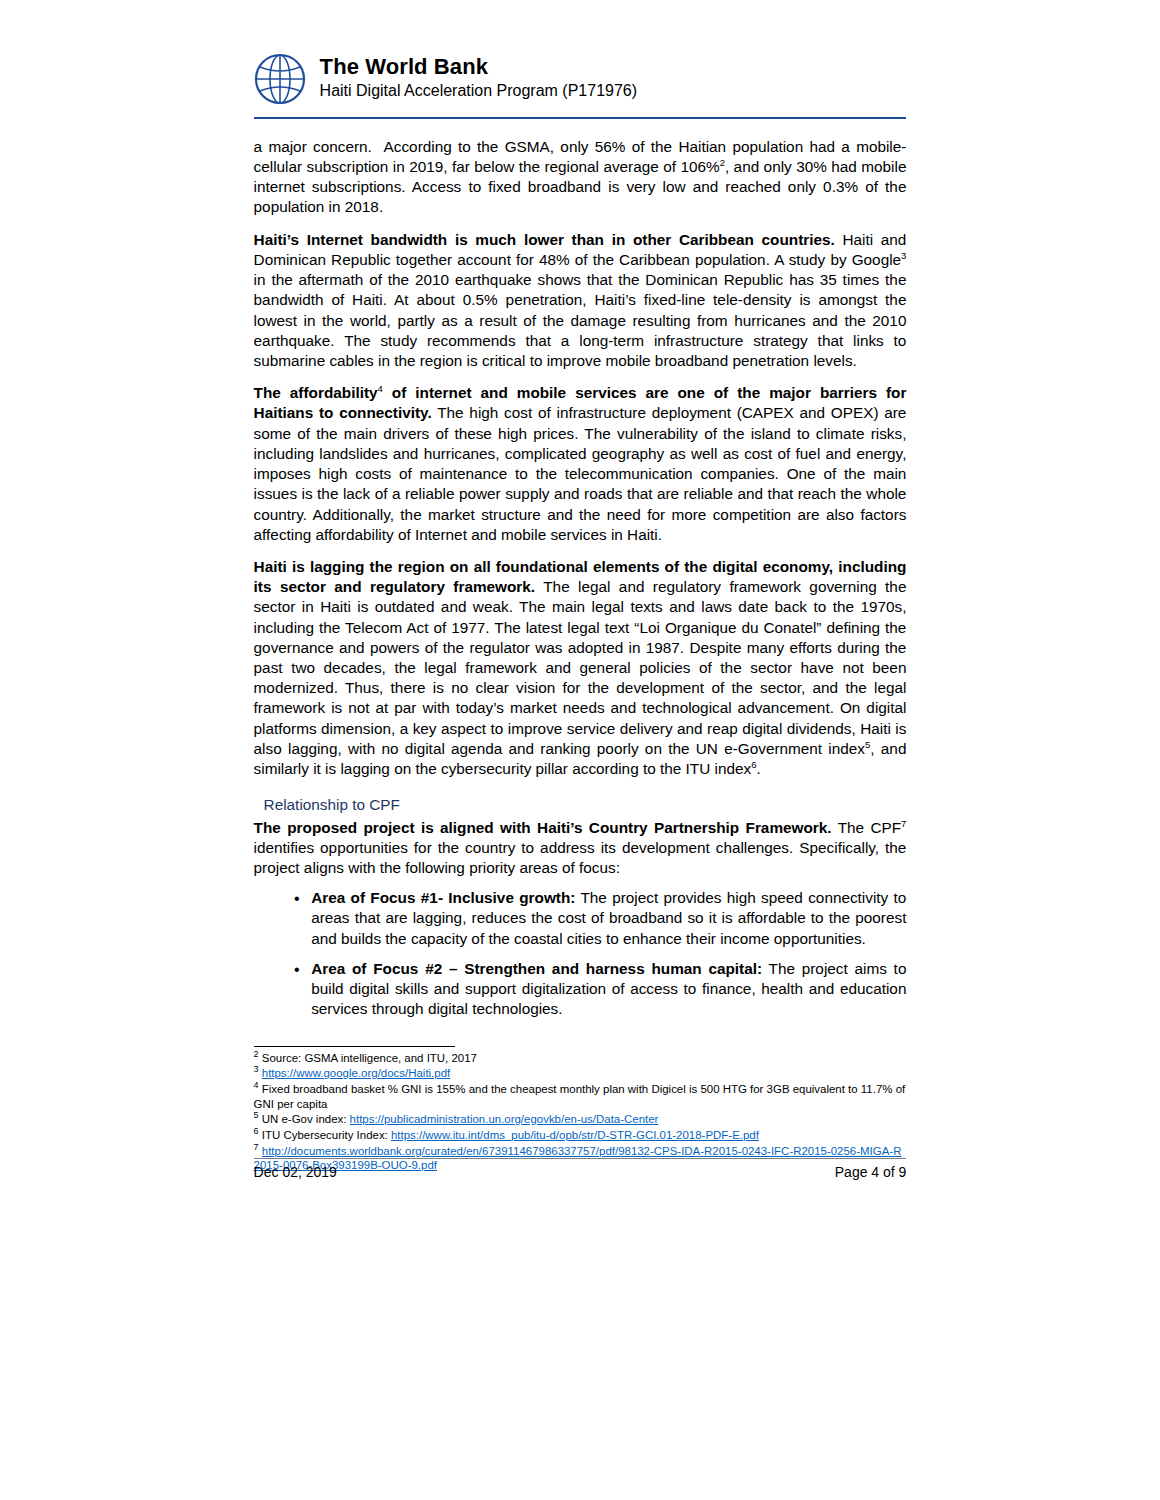The World Bank
Haiti Digital Acceleration Program (P171976)
a major concern. According to the GSMA, only 56% of the Haitian population had a mobile-cellular subscription in 2019, far below the regional average of 106%2, and only 30% had mobile internet subscriptions. Access to fixed broadband is very low and reached only 0.3% of the population in 2018.
Haiti’s Internet bandwidth is much lower than in other Caribbean countries. Haiti and Dominican Republic together account for 48% of the Caribbean population. A study by Google3 in the aftermath of the 2010 earthquake shows that the Dominican Republic has 35 times the bandwidth of Haiti. At about 0.5% penetration, Haiti’s fixed-line tele-density is amongst the lowest in the world, partly as a result of the damage resulting from hurricanes and the 2010 earthquake. The study recommends that a long-term infrastructure strategy that links to submarine cables in the region is critical to improve mobile broadband penetration levels.
The affordability4 of internet and mobile services are one of the major barriers for Haitians to connectivity. The high cost of infrastructure deployment (CAPEX and OPEX) are some of the main drivers of these high prices. The vulnerability of the island to climate risks, including landslides and hurricanes, complicated geography as well as cost of fuel and energy, imposes high costs of maintenance to the telecommunication companies. One of the main issues is the lack of a reliable power supply and roads that are reliable and that reach the whole country. Additionally, the market structure and the need for more competition are also factors affecting affordability of Internet and mobile services in Haiti.
Haiti is lagging the region on all foundational elements of the digital economy, including its sector and regulatory framework. The legal and regulatory framework governing the sector in Haiti is outdated and weak. The main legal texts and laws date back to the 1970s, including the Telecom Act of 1977. The latest legal text “Loi Organique du Conatel” defining the governance and powers of the regulator was adopted in 1987. Despite many efforts during the past two decades, the legal framework and general policies of the sector have not been modernized. Thus, there is no clear vision for the development of the sector, and the legal framework is not at par with today’s market needs and technological advancement. On digital platforms dimension, a key aspect to improve service delivery and reap digital dividends, Haiti is also lagging, with no digital agenda and ranking poorly on the UN e-Government index5, and similarly it is lagging on the cybersecurity pillar according to the ITU index6.
Relationship to CPF
The proposed project is aligned with Haiti’s Country Partnership Framework. The CPF7 identifies opportunities for the country to address its development challenges. Specifically, the project aligns with the following priority areas of focus:
Area of Focus #1- Inclusive growth: The project provides high speed connectivity to areas that are lagging, reduces the cost of broadband so it is affordable to the poorest and builds the capacity of the coastal cities to enhance their income opportunities.
Area of Focus #2 – Strengthen and harness human capital: The project aims to build digital skills and support digitalization of access to finance, health and education services through digital technologies.
2 Source: GSMA intelligence, and ITU, 2017
3 https://www.google.org/docs/Haiti.pdf
4 Fixed broadband basket % GNI is 155% and the cheapest monthly plan with Digicel is 500 HTG for 3GB equivalent to 11.7% of GNI per capita
5 UN e-Gov index: https://publicadministration.un.org/egovkb/en-us/Data-Center
6 ITU Cybersecurity Index: https://www.itu.int/dms_pub/itu-d/opb/str/D-STR-GCI.01-2018-PDF-E.pdf
7 http://documents.worldbank.org/curated/en/673911467986337757/pdf/98132-CPS-IDA-R2015-0243-IFC-R2015-0256-MIGA-R2015-0076-Box393199B-OUO-9.pdf
Dec 02, 2019 Page 4 of 9